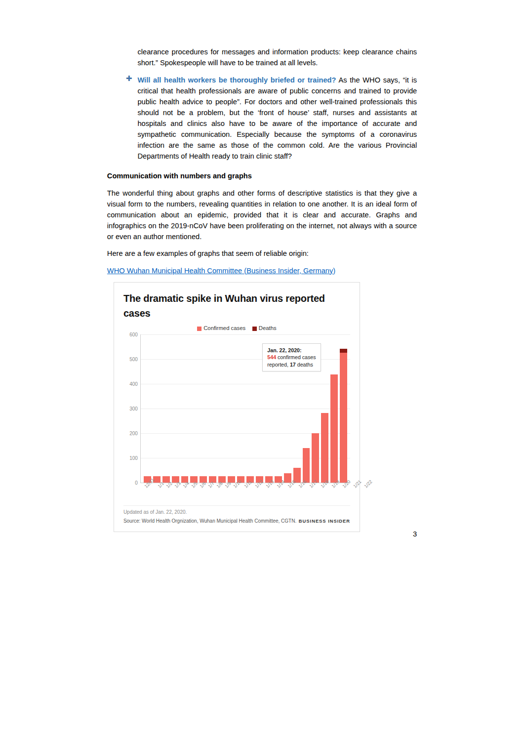clearance procedures for messages and information products: keep clearance chains short.” Spokespeople will have to be trained at all levels.
✚ Will all health workers be thoroughly briefed or trained? As the WHO says, “it is critical that health professionals are aware of public concerns and trained to provide public health advice to people”. For doctors and other well-trained professionals this should not be a problem, but the ‘front of house’ staff, nurses and assistants at hospitals and clinics also have to be aware of the importance of accurate and sympathetic communication. Especially because the symptoms of a coronavirus infection are the same as those of the common cold. Are the various Provincial Departments of Health ready to train clinic staff?
Communication with numbers and graphs
The wonderful thing about graphs and other forms of descriptive statistics is that they give a visual form to the numbers, revealing quantities in relation to one another. It is an ideal form of communication about an epidemic, provided that it is clear and accurate. Graphs and infographics on the 2019-nCoV have been proliferating on the internet, not always with a source or even an author mentioned.
Here are a few examples of graphs that seem of reliable origin:
WHO Wuhan Municipal Health Committee (Business Insider, Germany)
The dramatic spike in Wuhan virus reported cases
Confirmed cases
Deaths
600
500
400
300
200
100
0
Jan. 22, 2020:
544 confirmed cases
reported, 17 deaths
12/31
1/1
1/2
1/3
1/4
1/5
1/6
1/7
1/8
1/9
1/10
1/11
1/12
1/13
1/14
1/15
1/16
1/17
1/18
1/19
1/20
1/21
1/22
Updated as of Jan. 22, 2020.
Source: World Health Orgnization, Wuhan Municipal Health Committee, CGTN. BUSINESS INSIDER
3